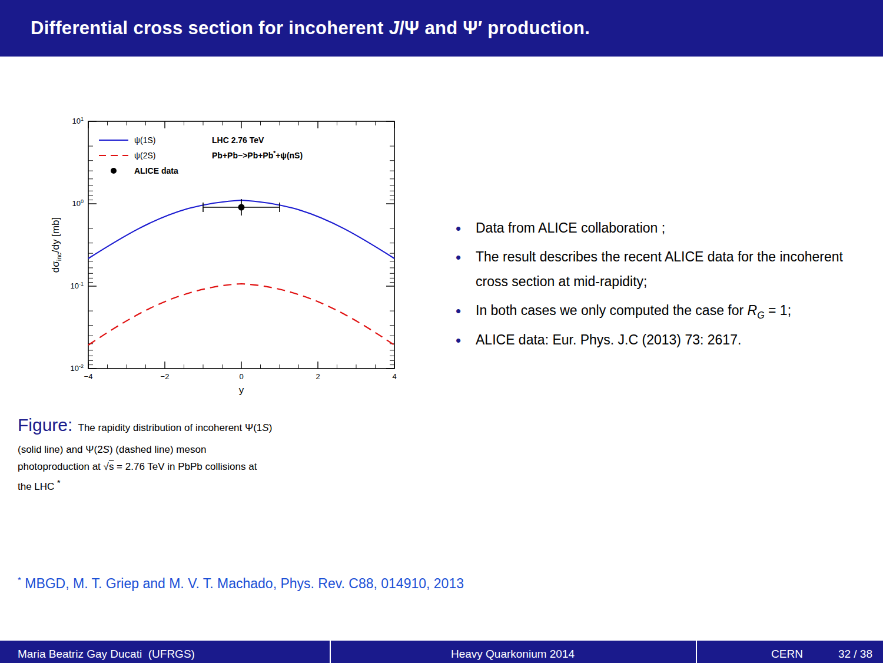Differential cross section for incoherent J/Ψ and Ψ′ production.
101 100 10-1 10-2 −4 −2 0 2 4 y dσinc/dy [mb] ψ(1S) ψ(2S) ALICE data LHC 2.76 TeV Pb+Pb−>Pb+Pb*+ψ(nS)
Figure: The rapidity distribution of incoherent Ψ(1S)
(solid line) and Ψ(2S) (dashed line) meson
photoproduction at √s = 2.76 TeV in PbPb collisions at
the LHC *
* MBGD, M. T. Griep and M. V. T. Machado, Phys. Rev. C88, 014910, 2013
Data from ALICE collaboration ;
The result describes the recent ALICE data for the incoherent cross section at mid-rapidity;
In both cases we only computed the case for RG = 1;
ALICE data: Eur. Phys. J.C (2013) 73: 2617.
Maria Beatriz Gay Ducati (UFRGS)
Heavy Quarkonium 2014
CERN 32 / 38